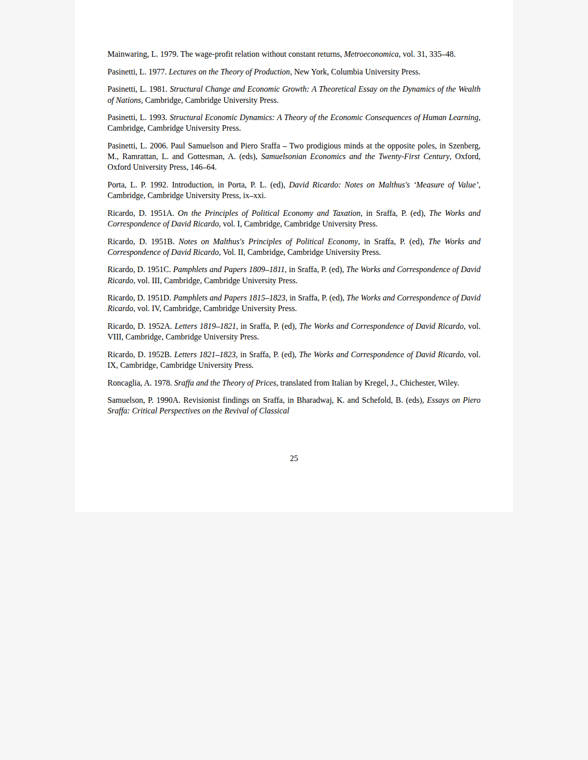Mainwaring, L. 1979. The wage-profit relation without constant returns, Metroeconomica, vol. 31, 335–48.
Pasinetti, L. 1977. Lectures on the Theory of Production, New York, Columbia University Press.
Pasinetti, L. 1981. Structural Change and Economic Growth: A Theoretical Essay on the Dynamics of the Wealth of Nations, Cambridge, Cambridge University Press.
Pasinetti, L. 1993. Structural Economic Dynamics: A Theory of the Economic Consequences of Human Learning, Cambridge, Cambridge University Press.
Pasinetti, L. 2006. Paul Samuelson and Piero Sraffa – Two prodigious minds at the opposite poles, in Szenberg, M., Ramrattan, L. and Gottesman, A. (eds), Samuelsonian Economics and the Twenty-First Century, Oxford, Oxford University Press, 146–64.
Porta, L. P. 1992. Introduction, in Porta, P. L. (ed), David Ricardo: Notes on Malthus's ‘Measure of Value’, Cambridge, Cambridge University Press, ix–xxi.
Ricardo, D. 1951A. On the Principles of Political Economy and Taxation, in Sraffa, P. (ed), The Works and Correspondence of David Ricardo, vol. I, Cambridge, Cambridge University Press.
Ricardo, D. 1951B. Notes on Malthus's Principles of Political Economy, in Sraffa, P. (ed), The Works and Correspondence of David Ricardo, Vol. II, Cambridge, Cambridge University Press.
Ricardo, D. 1951C. Pamphlets and Papers 1809–1811, in Sraffa, P. (ed), The Works and Correspondence of David Ricardo, vol. III, Cambridge, Cambridge University Press.
Ricardo, D. 1951D. Pamphlets and Papers 1815–1823, in Sraffa, P. (ed), The Works and Correspondence of David Ricardo, vol. IV, Cambridge, Cambridge University Press.
Ricardo, D. 1952A. Letters 1819–1821, in Sraffa, P. (ed), The Works and Correspondence of David Ricardo, vol. VIII, Cambridge, Cambridge University Press.
Ricardo, D. 1952B. Letters 1821–1823, in Sraffa, P. (ed), The Works and Correspondence of David Ricardo, vol. IX, Cambridge, Cambridge University Press.
Roncaglia, A. 1978. Sraffa and the Theory of Prices, translated from Italian by Kregel, J., Chichester, Wiley.
Samuelson, P. 1990A. Revisionist findings on Sraffa, in Bharadwaj, K. and Schefold, B. (eds), Essays on Piero Sraffa: Critical Perspectives on the Revival of Classical
25